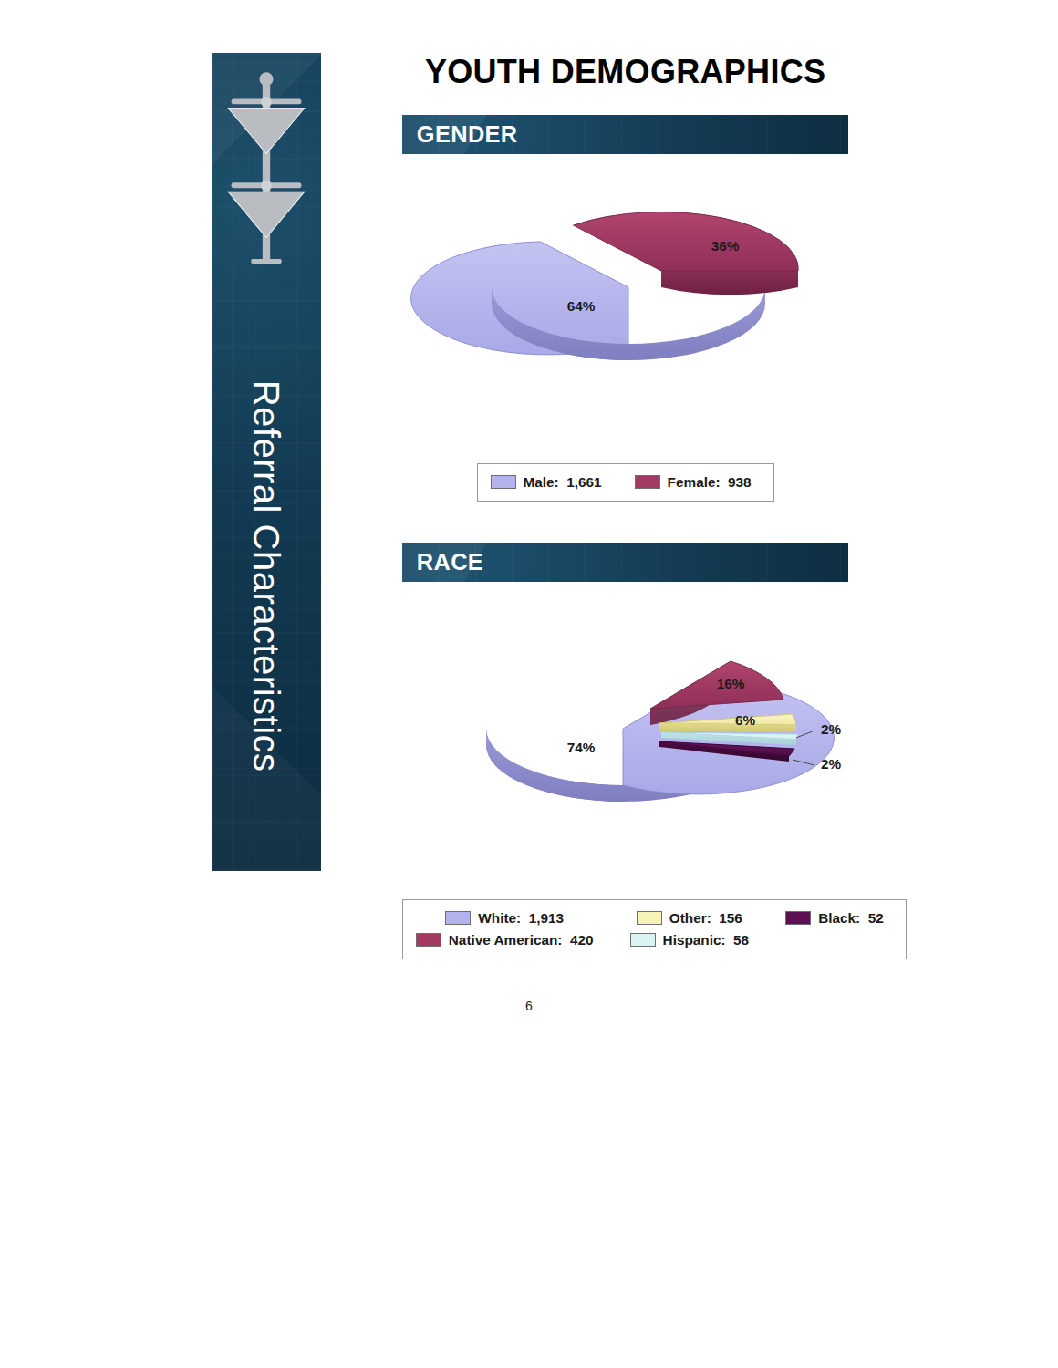Referral Characteristics
YOUTH DEMOGRAPHICS
GENDER
36% 64%
| Male: 1,661 | Female: 938 |
RACE
74% 16% 6% 2% 2%
| White: 1,913 | Other: 156 | Black: 52 |
| Native American: 420 | Hispanic: 58 | |
6